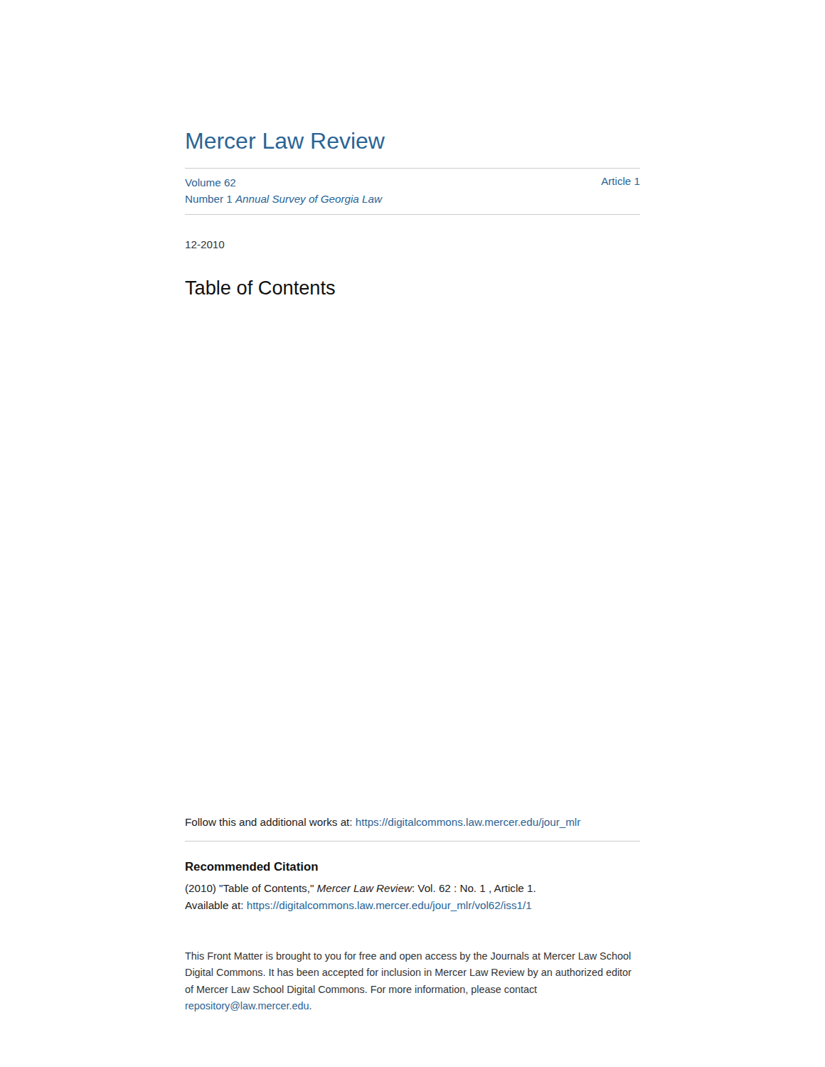Mercer Law Review
Volume 62
Number 1 Annual Survey of Georgia Law
Article 1
12-2010
Table of Contents
Follow this and additional works at: https://digitalcommons.law.mercer.edu/jour_mlr
Recommended Citation
(2010) "Table of Contents," Mercer Law Review: Vol. 62 : No. 1 , Article 1.
Available at: https://digitalcommons.law.mercer.edu/jour_mlr/vol62/iss1/1
This Front Matter is brought to you for free and open access by the Journals at Mercer Law School Digital Commons. It has been accepted for inclusion in Mercer Law Review by an authorized editor of Mercer Law School Digital Commons. For more information, please contact repository@law.mercer.edu.